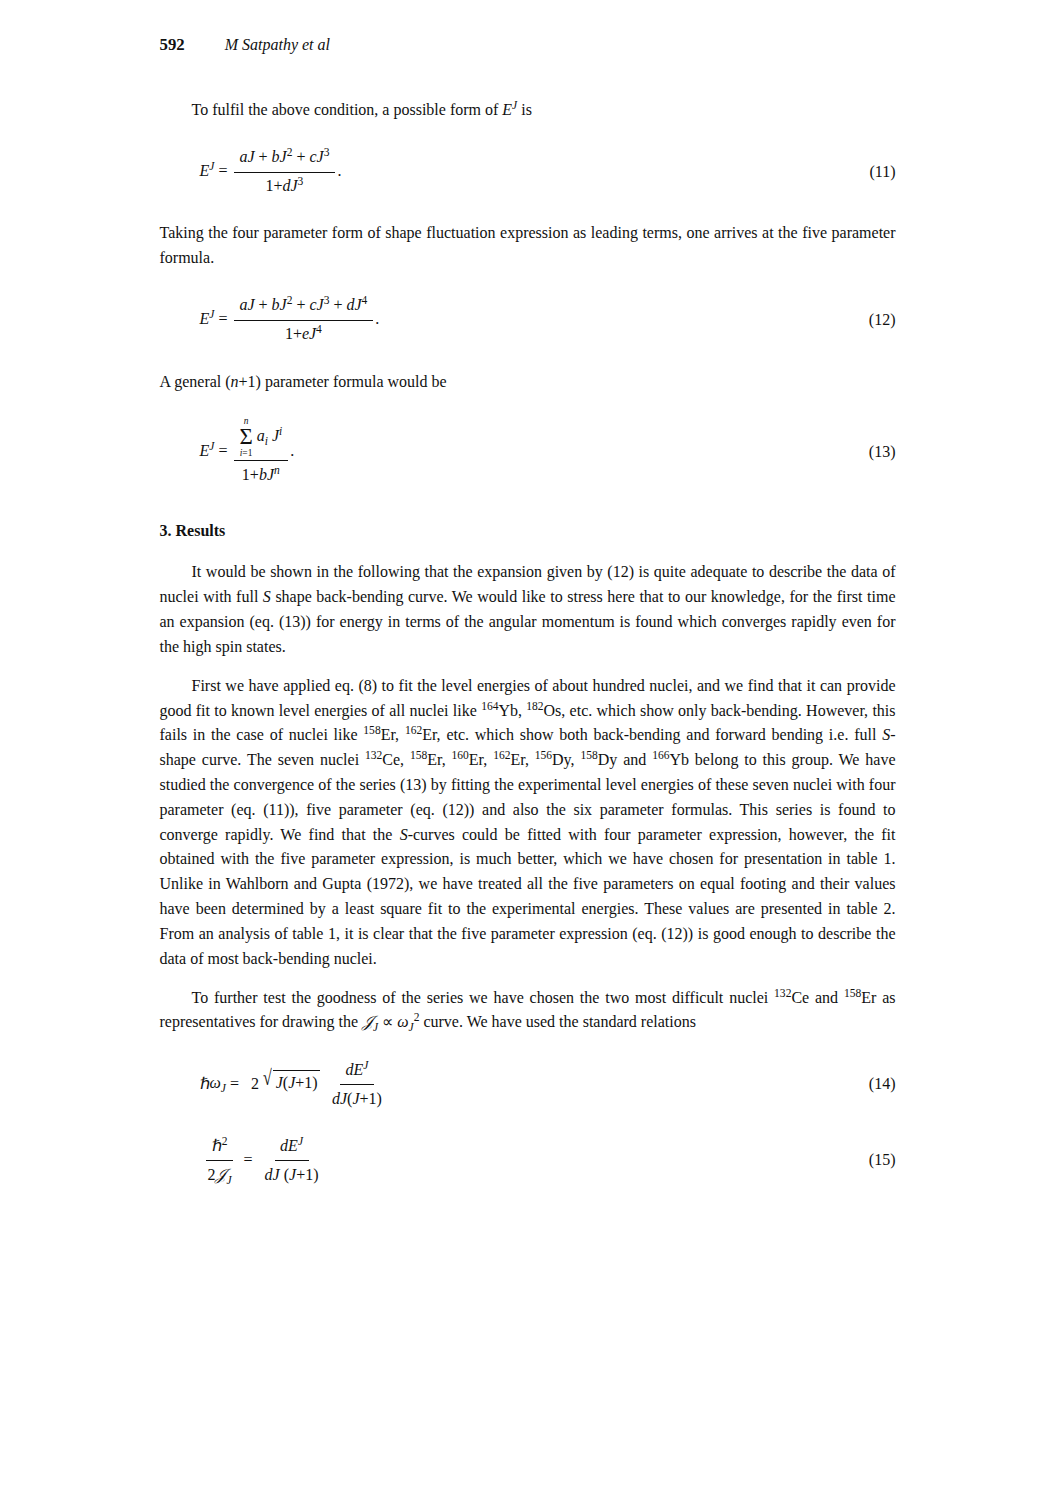592 M Satpathy et al
To fulfil the above condition, a possible form of EJ is
EJ = aJ + bJ2 + cJ3 1+dJ3 . (11)
Taking the four parameter form of shape fluctuation expression as leading terms, one arrives at the five parameter formula.
EJ = aJ + bJ2 + cJ3 + dJ4 1+eJ4 . (12)
A general (n+1) parameter formula would be
EJ = n Σ i=1 ai Ji 1+bJn . (13)
3. Results
It would be shown in the following that the expansion given by (12) is quite adequate to describe the data of nuclei with full S shape back-bending curve. We would like to stress here that to our knowledge, for the first time an expansion (eq. (13)) for energy in terms of the angular momentum is found which converges rapidly even for the high spin states.
First we have applied eq. (8) to fit the level energies of about hundred nuclei, and we find that it can provide good fit to known level energies of all nuclei like 164Yb, 182Os, etc. which show only back-bending. However, this fails in the case of nuclei like 158Er, 162Er, etc. which show both back-bending and forward bending i.e. full S-shape curve. The seven nuclei 132Ce, 158Er, 160Er, 162Er, 156Dy, 158Dy and 166Yb belong to this group. We have studied the convergence of the series (13) by fitting the experimental level energies of these seven nuclei with four parameter (eq. (11)), five parameter (eq. (12)) and also the six parameter formulas. This series is found to converge rapidly. We find that the S-curves could be fitted with four parameter expression, however, the fit obtained with the five parameter expression, is much better, which we have chosen for presentation in table 1. Unlike in Wahlborn and Gupta (1972), we have treated all the five parameters on equal footing and their values have been determined by a least square fit to the experimental energies. These values are presented in table 2. From an analysis of table 1, it is clear that the five parameter expression (eq. (12)) is good enough to describe the data of most back-bending nuclei.
To further test the goodness of the series we have chosen the two most difficult nuclei 132Ce and 158Er as representatives for drawing the 𝒥J ∝ ωJ2 curve. We have used the standard relations
ℏωJ = 2 √J(J+1) dEJ dJ(J+1) (14)
ℏ2 2𝒥J = dEJ dJ (J+1) (15)